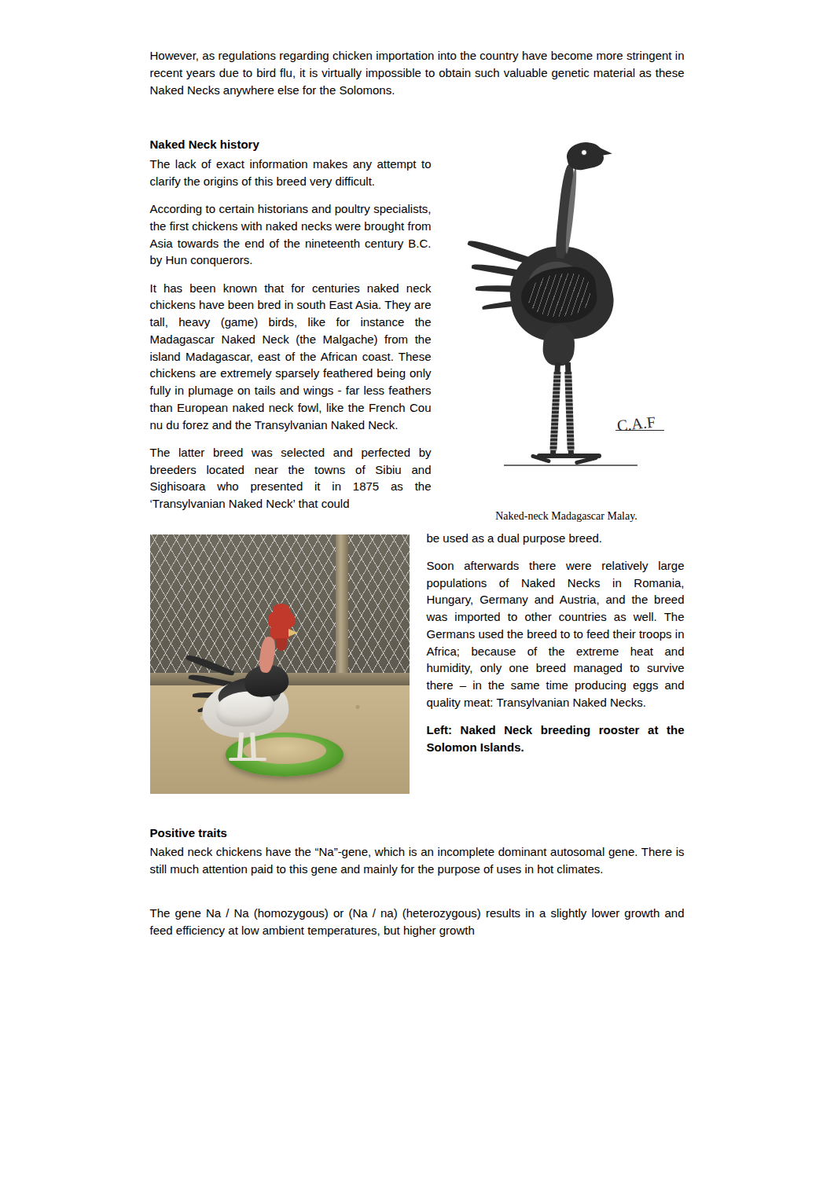However, as regulations regarding chicken importation into the country have become more stringent in recent years due to bird flu, it is virtually impossible to obtain such valuable genetic material as these Naked Necks anywhere else for the Solomons.
C.A.F
Naked-neck Madagascar Malay.
Naked Neck history
The lack of exact information makes any attempt to clarify the origins of this breed very difficult.
According to certain historians and poultry specialists, the first chickens with naked necks were brought from Asia towards the end of the nineteenth century B.C. by Hun conquerors.
It has been known that for centuries naked neck chickens have been bred in south East Asia. They are tall, heavy (game) birds, like for instance the Madagascar Naked Neck (the Malgache) from the island Madagascar, east of the African coast. These chickens are extremely sparsely feathered being only fully in plumage on tails and wings - far less feathers than European naked neck fowl, like the French Cou nu du forez and the Transylvanian Naked Neck.
The latter breed was selected and perfected by breeders located near the towns of Sibiu and Sighisoara who presented it in 1875 as the ‘Transylvanian Naked Neck’ that could
be used as a dual purpose breed.
Soon afterwards there were relatively large populations of Naked Necks in Romania, Hungary, Germany and Austria, and the breed was imported to other countries as well. The Germans used the breed to to feed their troops in Africa; because of the extreme heat and humidity, only one breed managed to survive there – in the same time producing eggs and quality meat: Transylvanian Naked Necks.
Left: Naked Neck breeding rooster at the Solomon Islands.
Positive traits
Naked neck chickens have the “Na”-gene, which is an incomplete dominant autosomal gene. There is still much attention paid to this gene and mainly for the purpose of uses in hot climates.
The gene Na / Na (homozygous) or (Na / na) (heterozygous) results in a slightly lower growth and feed efficiency at low ambient temperatures, but higher growth